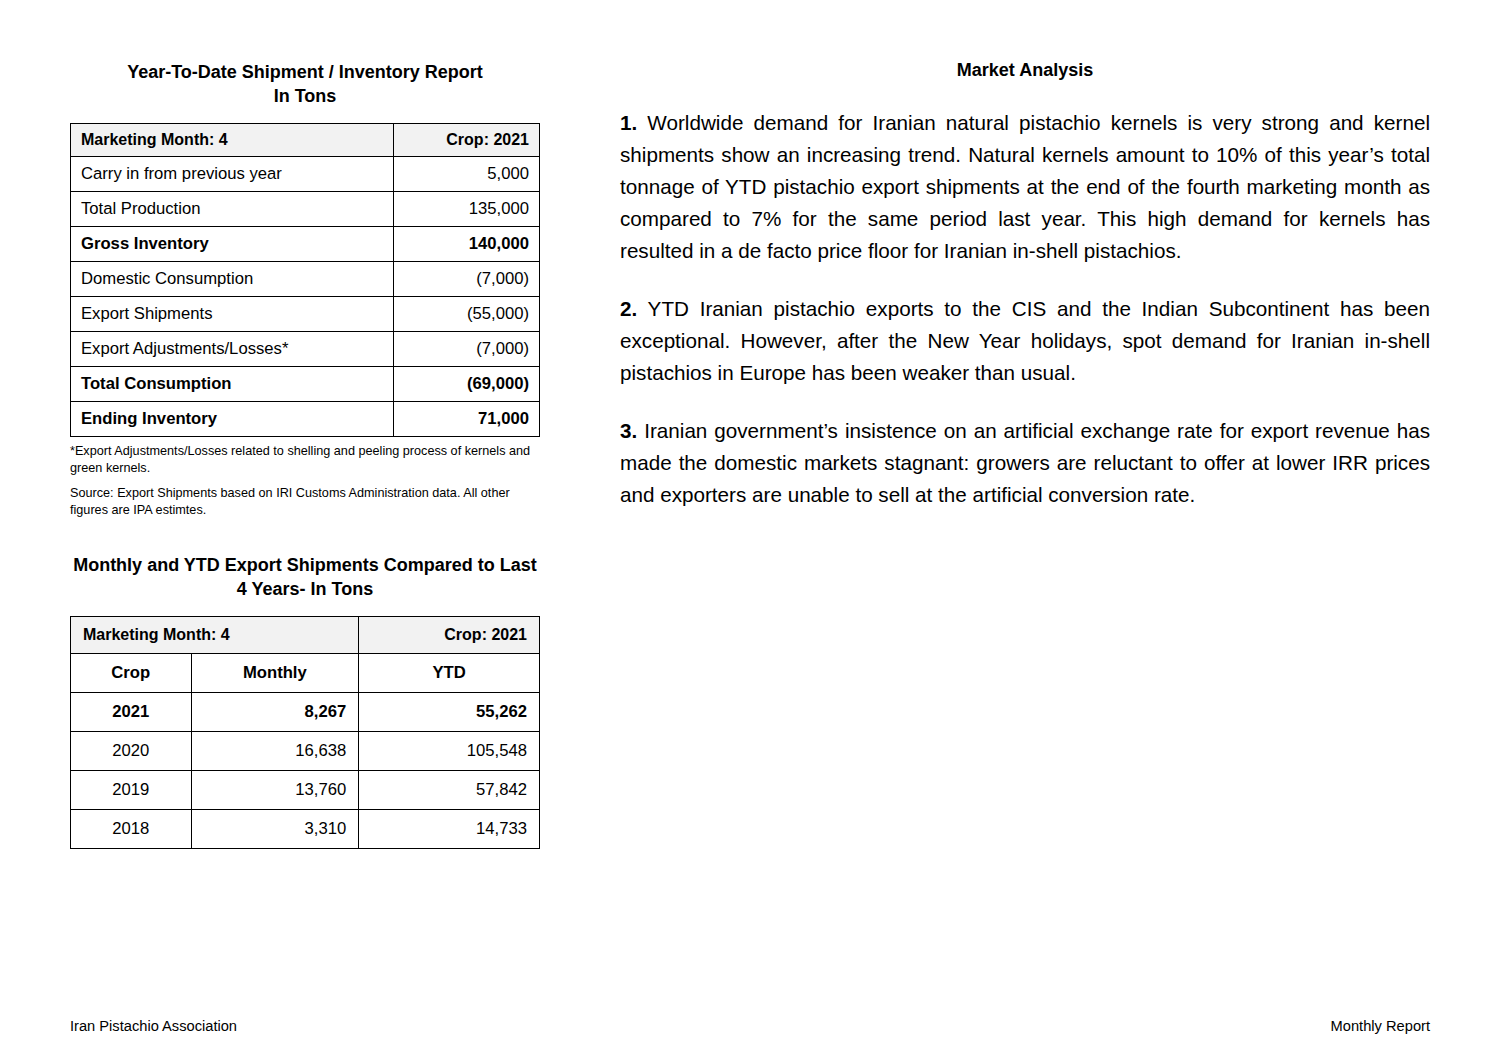Year-To-Date Shipment / Inventory Report
In Tons
| Marketing Month: 4 | Crop: 2021 |
| Carry in from previous year | 5,000 |
| Total Production | 135,000 |
| Gross Inventory | 140,000 |
| Domestic Consumption | (7,000) |
| Export Shipments | (55,000) |
| Export Adjustments/Losses* | (7,000) |
| Total Consumption | (69,000) |
| Ending Inventory | 71,000 |
*Export Adjustments/Losses related to shelling and peeling process of kernels and green kernels.
Source: Export Shipments based on IRI Customs Administration data. All other figures are IPA estimtes.
Monthly and YTD Export Shipments Compared to Last 4 Years- In Tons
| Marketing Month: 4 | Crop: 2021 |
| Crop | Monthly | YTD |
| 2021 | 8,267 | 55,262 |
| 2020 | 16,638 | 105,548 |
| 2019 | 13,760 | 57,842 |
| 2018 | 3,310 | 14,733 |
Market Analysis
1. Worldwide demand for Iranian natural pistachio kernels is very strong and kernel shipments show an increasing trend. Natural kernels amount to 10% of this year’s total tonnage of YTD pistachio export shipments at the end of the fourth marketing month as compared to 7% for the same period last year. This high demand for kernels has resulted in a de facto price floor for Iranian in-shell pistachios.
2. YTD Iranian pistachio exports to the CIS and the Indian Subcontinent has been exceptional. However, after the New Year holidays, spot demand for Iranian in-shell pistachios in Europe has been weaker than usual.
3. Iranian government’s insistence on an artificial exchange rate for export revenue has made the domestic markets stagnant: growers are reluctant to offer at lower IRR prices and exporters are unable to sell at the artificial conversion rate.
Iran Pistachio Association Monthly Report